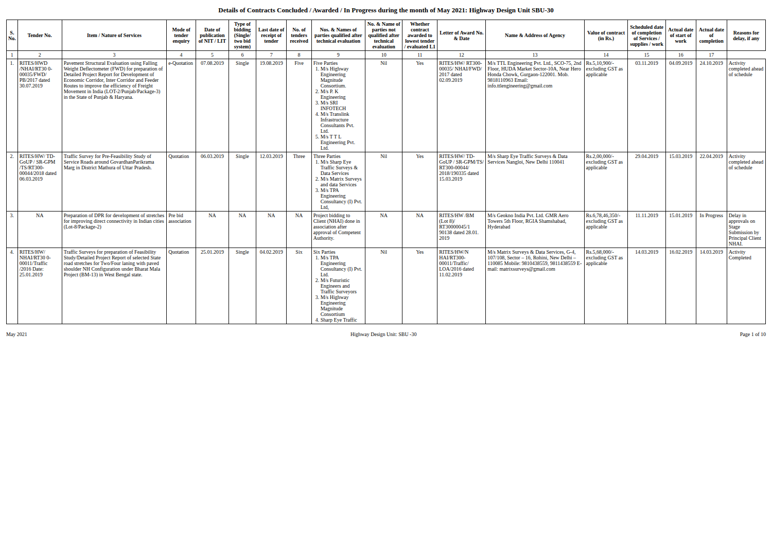Details of Contracts Concluded / Awarded / In Progress during the month of May 2021: Highway Design Unit SBU-30
| S. No. | Tender No. | Item / Nature of Services | Mode of tender enquiry | Date of publication of NIT / LIT | Type of bidding (Single/ two bid system) | Last date of receipt of tender | No. of tenders received | Nos. & Names of parties qualified after technical evaluation | No. & Name of parties not qualified after technical evaluation | Whether contract awarded to lowest tender / evaluated L1 | Letter of Award No. & Date | Name & Address of Agency | Value of contract (in Rs.) | Scheduled date of completion of Services / supplies / work | Actual date of start of work | Actual date of completion | Reasons for delay, if any |
| --- | --- | --- | --- | --- | --- | --- | --- | --- | --- | --- | --- | --- | --- | --- | --- | --- | --- |
| 1 | 2 | 3 | 4 | 5 | 6 | 7 | 8 | 9 | 10 | 11 | 12 | 13 | 14 | 15 | 16 | 17 |
| 1. | RITES/HWD /NHAI/RT30 0-00035/FWD/ PB/2017 dated 30.07.2019 | Pavement Structural Evaluation using Falling Weight Deflectometer (FWD) for preparation of Detailed Project Report for Development of Economic Corridor, Inter Corridor and Feeder Routes to improve the efficiency of Freight Movement in India (LOT-2/Punjab/Package-3) in the State of Punjab & Haryana. | e-Quotation | 07.08.2019 | Single | 19.08.2019 | Five | Five Parties M/s Highway Engineering Magnitude Consortium. M/s P. K Engineering M/s SRI INFOTECH M/s Translink Infrastructure Consultants Pvt. Ltd. M/s T T L Engineering Pvt. Ltd. | Nil | Yes | RITES/HW/ RT300-00035/ NHAI/FWD/ 2017 dated 02.09.2019 | M/s TTL Engineering Pvt. Ltd., SCO-75, 2nd Floor, HUDA Market Sector-10A, Near Hero Honda Chowk, Gurgaon-122001. Mob. 9818110963 Email: info.ttlengineering@gmail.com | Rs.5,10,900/- excluding GST as applicable | 03.11.2019 | 04.09.2019 | 24.10.2019 | Activity completed ahead of schedule |
| 2. | RITES/HW/ TD-GoUP / SR-GPM /TS/RT300-00044/2018 dated 06.03.2019 | Traffic Survey for Pre-Feasibility Study of Service Roads around GovardhanParikrama Marg in District Mathura of Uttar Pradesh. | Quotation | 06.03.2019 | Single | 12.03.2019 | Three | Three Parties M/s Sharp Eye Traffic Surveys & Data Services M/s Matrix Surveys and data Services M/s TPA Engineering Consultancy (I) Pvt. Ltd, | Nil | Yes | RITES/HW/ TD-GoUP / SR-GPM/TS/ RT300-00044/ 2018/190335 dated 15.03.2019 | M/s Sharp Eye Traffic Surveys & Data Services Nangloi, New Delhi 110041 | Rs.2,00,000/- excluding GST as applicable | 29.04.2019 | 15.03.2019 | 22.04.2019 | Activity completed ahead of schedule |
| 3. | NA | Preparation of DPR for development of stretches for improving direct connectivity in Indian cities (Lot-8/Package-2) | Pre bid association | NA | NA | NA | NA | Project bidding to Client (NHAI) done in association after approval of Competent Authority. | NA | NA | RITES/HW /BM (Lot 8)/ RT30000045/1 90138 dated 28.01. 2019 | M/s Geokno India Pvt. Ltd. GMR Aero Towers 5th Floor, RGIA Shamshabad, Hyderabad | Rs.6,78,46,350/- excluding GST as applicable | 11.11.2019 | 15.01.2019 | In Progress | Delay in approvals on Stage Submission by Principal Client NHAI. |
| 4. | RITES/HW/ NHAI/RT30 0-00011/Traffic /2016 Date: 25.01.2019 | Traffic Surveys for preparation of Feasibility Study/Detailed Project Report of selected State road stretches for Two/Four laning with paved shoulder NH Configuration under Bharat Mala Project (BM-13) in West Bengal state. | Quotation | 25.01.2019 | Single | 04.02.2019 | Six | Six Parties M/s TPA Engineering Consultancy (I) Pvt. Ltd. M/s Futuristic Engineers and Traffic Surveyors M/s Highway Engineering Magnitude Consortium Sharp Eye Traffic | Nil | Yes | RITES/HW/N HAI/RT300-00011/Traffic/ LOA/2016 dated 11.02.2019 | M/s Matrix Surveys & Data Services, G-4, 107/108, Sector – 16, Rohini, New Delhi – 110085 Mobile: 9810438559, 9811438559 E-mail: matrixsurveys@gmail.com | Rs.5,68,000/- excluding GST as applicable | 14.03.2019 | 16.02.2019 | 14.03.2019 | Activity Completed |
May 2021 Highway Design Unit: SBU -30 Page 1 of 10